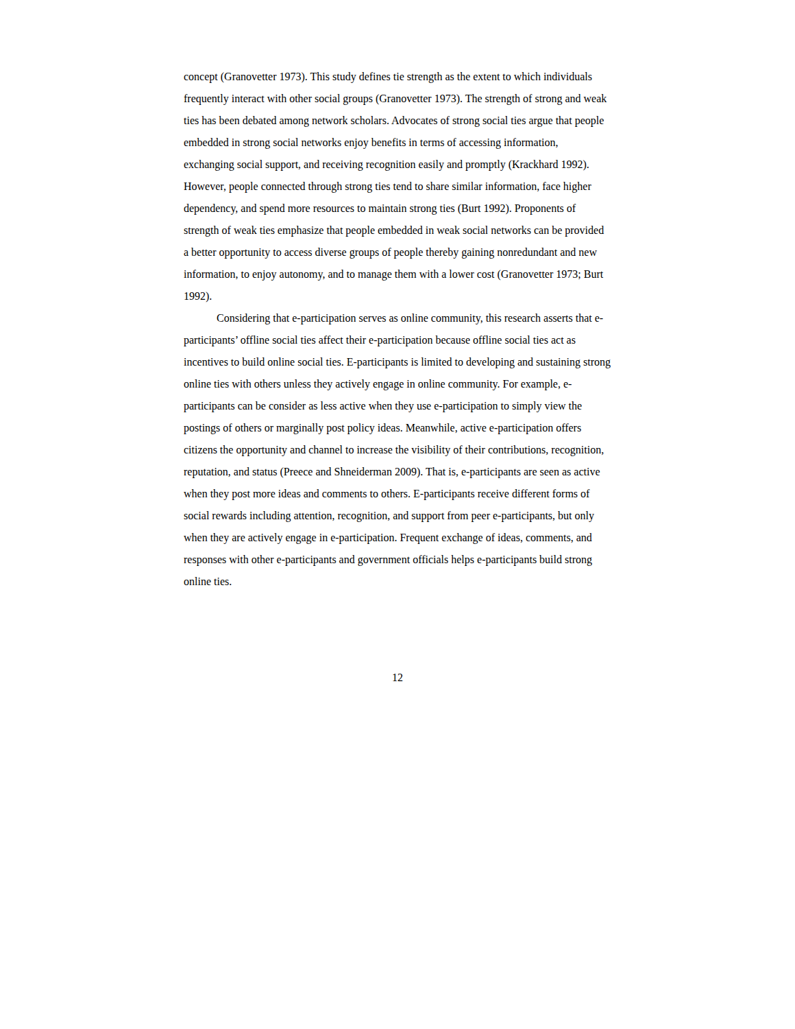concept (Granovetter 1973). This study defines tie strength as the extent to which individuals frequently interact with other social groups (Granovetter 1973). The strength of strong and weak ties has been debated among network scholars. Advocates of strong social ties argue that people embedded in strong social networks enjoy benefits in terms of accessing information, exchanging social support, and receiving recognition easily and promptly (Krackhard 1992). However, people connected through strong ties tend to share similar information, face higher dependency, and spend more resources to maintain strong ties (Burt 1992). Proponents of strength of weak ties emphasize that people embedded in weak social networks can be provided a better opportunity to access diverse groups of people thereby gaining nonredundant and new information, to enjoy autonomy, and to manage them with a lower cost (Granovetter 1973; Burt 1992).
Considering that e-participation serves as online community, this research asserts that e-participants’ offline social ties affect their e-participation because offline social ties act as incentives to build online social ties. E-participants is limited to developing and sustaining strong online ties with others unless they actively engage in online community. For example, e-participants can be consider as less active when they use e-participation to simply view the postings of others or marginally post policy ideas. Meanwhile, active e-participation offers citizens the opportunity and channel to increase the visibility of their contributions, recognition, reputation, and status (Preece and Shneiderman 2009). That is, e-participants are seen as active when they post more ideas and comments to others. E-participants receive different forms of social rewards including attention, recognition, and support from peer e-participants, but only when they are actively engage in e-participation. Frequent exchange of ideas, comments, and responses with other e-participants and government officials helps e-participants build strong online ties.
12